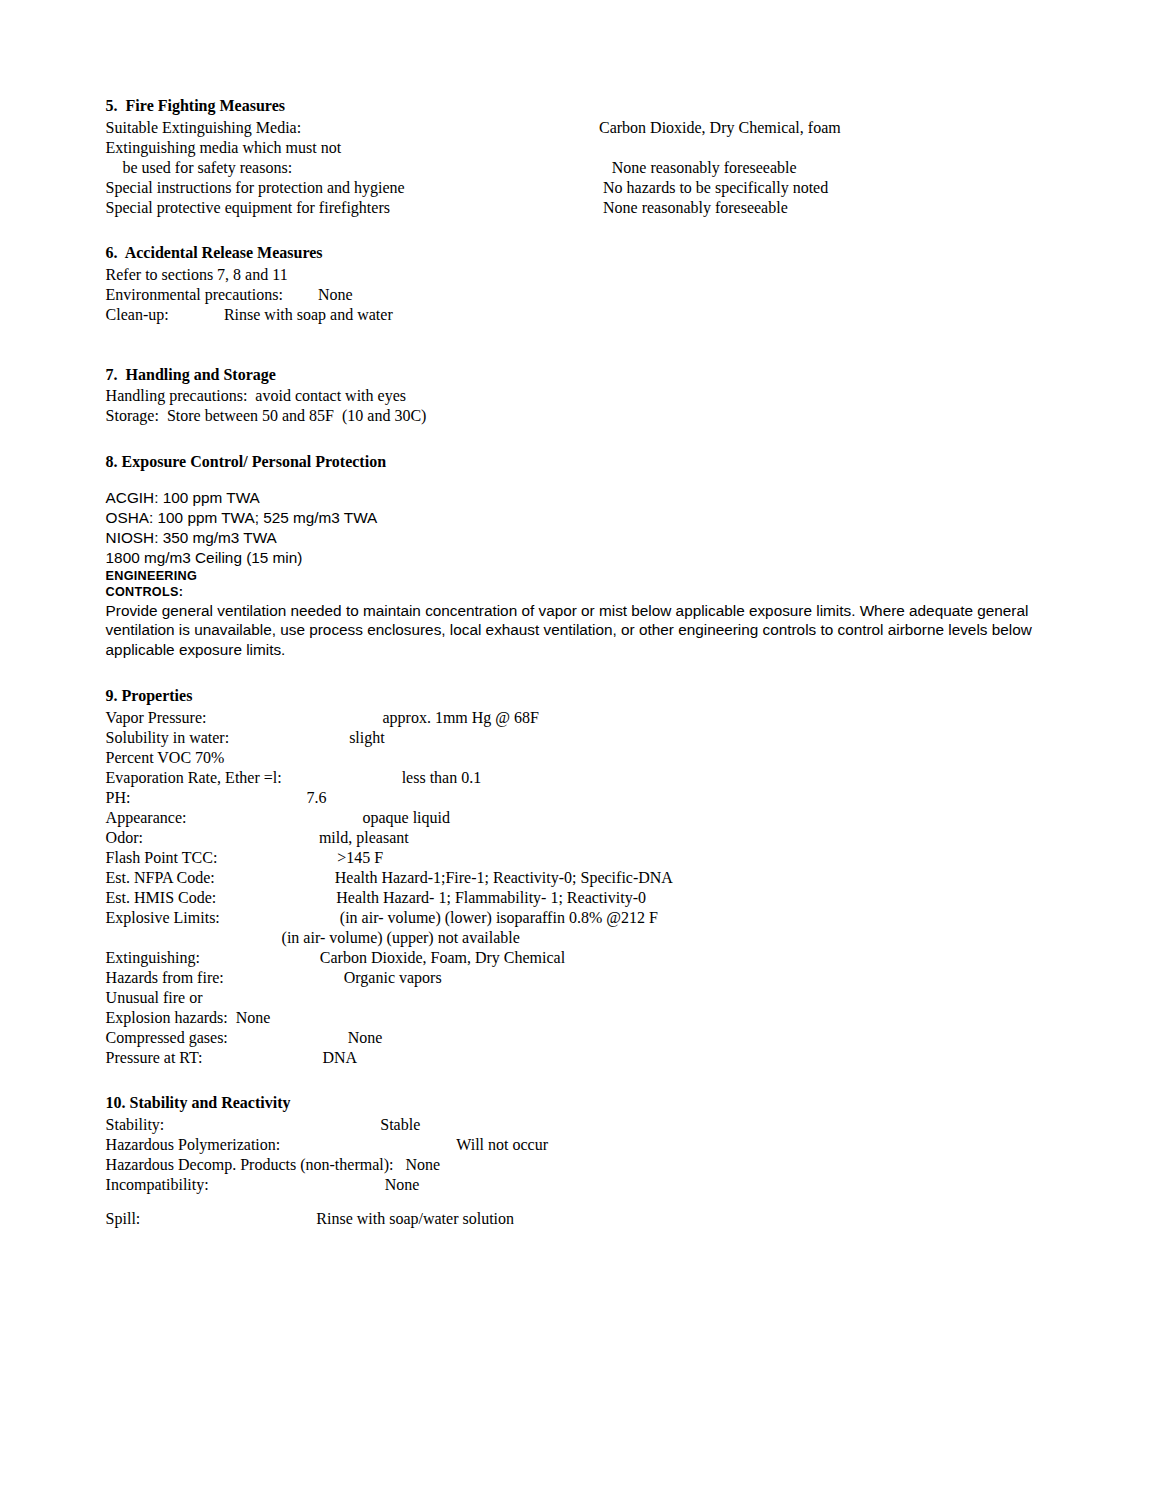5. Fire Fighting Measures
Suitable Extinguishing Media:
Carbon Dioxide, Dry Chemical, foam
Extinguishing media which must not
be used for safety reasons:
None reasonably foreseeable
Special instructions for protection and hygiene
No hazards to be specifically noted
Special protective equipment for firefighters
None reasonably foreseeable
6. Accidental Release Measures
Refer to sections 7, 8 and 11
Environmental precautions:None
Clean-up: Rinse with soap and water
7. Handling and Storage
Handling precautions: avoid contact with eyes
Storage: Store between 50 and 85F (10 and 30C)
8. Exposure Control/ Personal Protection
ACGIH: 100 ppm TWA
OSHA: 100 ppm TWA; 525 mg/m3 TWA
NIOSH: 350 mg/m3 TWA
1800 mg/m3 Ceiling (15 min)
ENGINEERING
CONTROLS:
Provide general ventilation needed to maintain concentration of vapor or mist below applicable exposure limits. Where adequate general ventilation is unavailable, use process enclosures, local exhaust ventilation, or other engineering controls to control airborne levels below applicable exposure limits.
9. Properties
Vapor Pressure: approx. 1mm Hg @ 68F
Solubility in water: slight
Percent VOC 70%
Evaporation Rate, Ether =l: less than 0.1
PH: 7.6
Appearance: opaque liquid
Odor: mild, pleasant
Flash Point TCC: >145 F
Est. NFPA Code: Health Hazard-1;Fire-1; Reactivity-0; Specific-DNA
Est. HMIS Code: Health Hazard- 1; Flammability- 1; Reactivity-0
Explosive Limits: (in air- volume) (lower) isoparaffin 0.8% @212 F
(in air- volume) (upper) not available
Extinguishing: Carbon Dioxide, Foam, Dry Chemical
Hazards from fire: Organic vapors
Unusual fire or
Explosion hazards: None
Compressed gases: None
Pressure at RT: DNA
10. Stability and Reactivity
Stability: Stable
Hazardous Polymerization: Will not occur
Hazardous Decomp. Products (non-thermal): None
Incompatibility: None
Spill: Rinse with soap/water solution